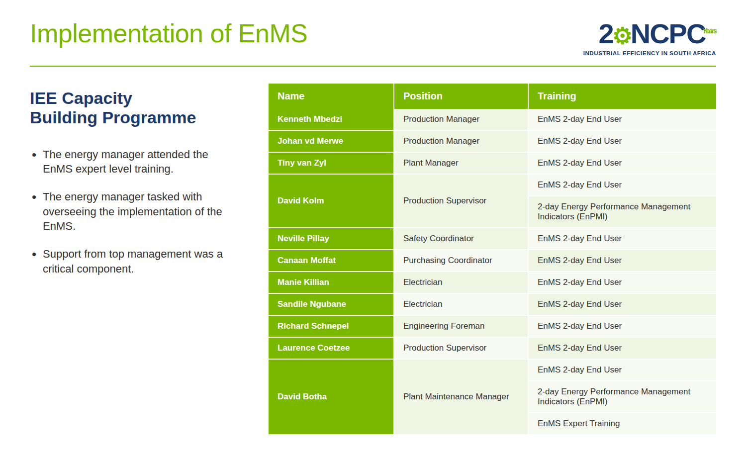Implementation of EnMS
2⚙NCPCYears
Industrial Efficiency in South Africa
IEE Capacity
Building Programme
The energy manager attended the EnMS expert level training.
The energy manager tasked with overseeing the implementation of the EnMS.
Support from top management was a critical component.
| Name | Position | Training |
| --- | --- | --- |
| Kenneth Mbedzi | Production Manager | EnMS 2-day End User |
| Johan vd Merwe | Production Manager | EnMS 2-day End User |
| Tiny van Zyl | Plant Manager | EnMS 2-day End User |
| David Kolm | Production Supervisor | EnMS 2-day End User |
| 2-day Energy Performance Management Indicators (EnPMI) |
| Neville Pillay | Safety Coordinator | EnMS 2-day End User |
| Canaan Moffat | Purchasing Coordinator | EnMS 2-day End User |
| Manie Killian | Electrician | EnMS 2-day End User |
| Sandile Ngubane | Electrician | EnMS 2-day End User |
| Richard Schnepel | Engineering Foreman | EnMS 2-day End User |
| Laurence Coetzee | Production Supervisor | EnMS 2-day End User |
| David Botha | Plant Maintenance Manager | EnMS 2-day End User |
| 2-day Energy Performance Management Indicators (EnPMI) |
| EnMS Expert Training |